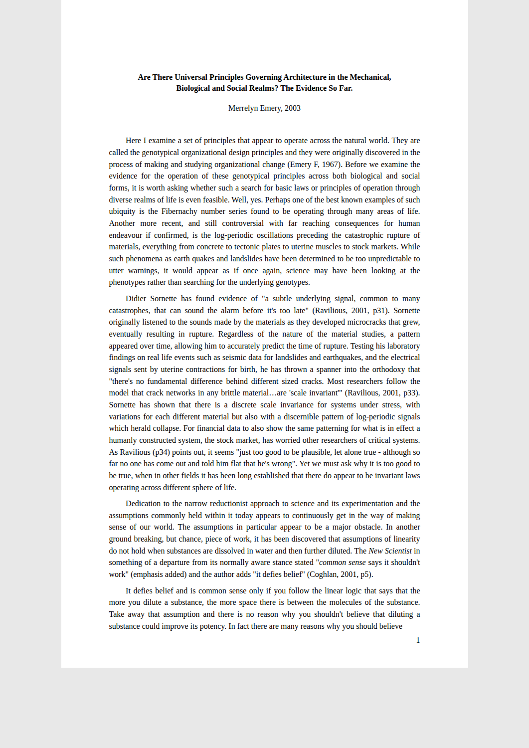Are There Universal Principles Governing Architecture in the Mechanical, Biological and Social Realms? The Evidence So Far.
Merrelyn Emery, 2003
Here I examine a set of principles that appear to operate across the natural world. They are called the genotypical organizational design principles and they were originally discovered in the process of making and studying organizational change (Emery F, 1967). Before we examine the evidence for the operation of these genotypical principles across both biological and social forms, it is worth asking whether such a search for basic laws or principles of operation through diverse realms of life is even feasible. Well, yes. Perhaps one of the best known examples of such ubiquity is the Fibernachy number series found to be operating through many areas of life. Another more recent, and still controversial with far reaching consequences for human endeavour if confirmed, is the log-periodic oscillations preceding the catastrophic rupture of materials, everything from concrete to tectonic plates to uterine muscles to stock markets. While such phenomena as earth quakes and landslides have been determined to be too unpredictable to utter warnings, it would appear as if once again, science may have been looking at the phenotypes rather than searching for the underlying genotypes.
Didier Sornette has found evidence of "a subtle underlying signal, common to many catastrophes, that can sound the alarm before it's too late" (Ravilious, 2001, p31). Sornette originally listened to the sounds made by the materials as they developed microcracks that grew, eventually resulting in rupture. Regardless of the nature of the material studies, a pattern appeared over time, allowing him to accurately predict the time of rupture. Testing his laboratory findings on real life events such as seismic data for landslides and earthquakes, and the electrical signals sent by uterine contractions for birth, he has thrown a spanner into the orthodoxy that "there's no fundamental difference behind different sized cracks. Most researchers follow the model that crack networks in any brittle material…are 'scale invariant'" (Ravilious, 2001, p33). Sornette has shown that there is a discrete scale invariance for systems under stress, with variations for each different material but also with a discernible pattern of log-periodic signals which herald collapse. For financial data to also show the same patterning for what is in effect a humanly constructed system, the stock market, has worried other researchers of critical systems. As Ravilious (p34) points out, it seems "just too good to be plausible, let alone true - although so far no one has come out and told him flat that he's wrong". Yet we must ask why it is too good to be true, when in other fields it has been long established that there do appear to be invariant laws operating across different sphere of life.
Dedication to the narrow reductionist approach to science and its experimentation and the assumptions commonly held within it today appears to continuously get in the way of making sense of our world. The assumptions in particular appear to be a major obstacle. In another ground breaking, but chance, piece of work, it has been discovered that assumptions of linearity do not hold when substances are dissolved in water and then further diluted. The New Scientist in something of a departure from its normally aware stance stated "common sense says it shouldn't work" (emphasis added) and the author adds "it defies belief" (Coghlan, 2001, p5).
It defies belief and is common sense only if you follow the linear logic that says that the more you dilute a substance, the more space there is between the molecules of the substance. Take away that assumption and there is no reason why you shouldn't believe that diluting a substance could improve its potency. In fact there are many reasons why you should believe
1